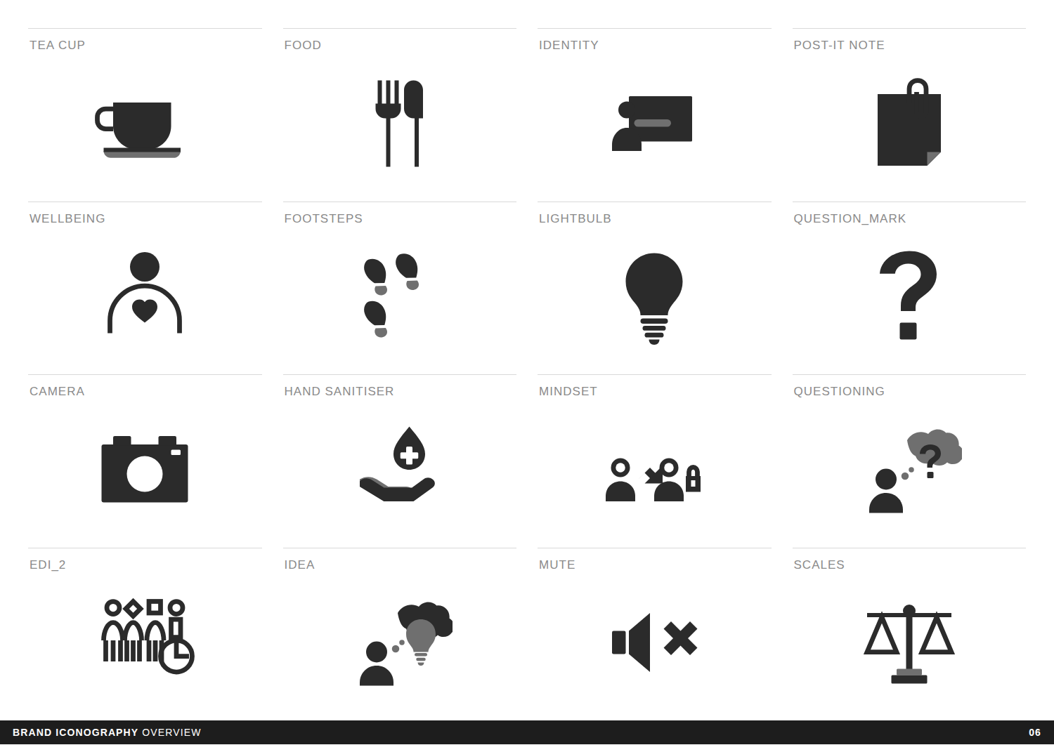Tea Cup
Food
Identity
Post-It Note
Wellbeing
Footsteps
Lightbulb
Question_Mark
Camera
Hand Sanitiser
Mindset
Questioning
EDI_2
Idea
Mute
Scales
Brand Iconography Overview
06